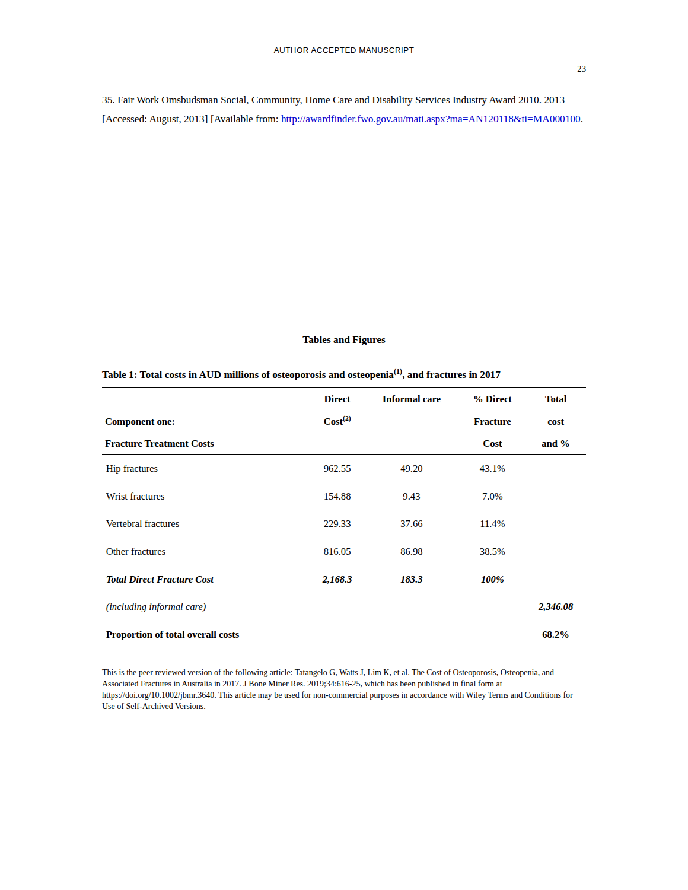AUTHOR ACCEPTED MANUSCRIPT
23
35. Fair Work Omsbudsman Social, Community, Home Care and Disability Services Industry Award 2010. 2013 [Accessed: August, 2013] [Available from: http://awardfinder.fwo.gov.au/mati.aspx?ma=AN120118&ti=MA000100.
Tables and Figures
Table 1: Total costs in AUD millions of osteoporosis and osteopenia(1), and fractures in 2017
| | Direct | Informal care | % Direct | Total |
| --- | --- | --- | --- | --- |
| Component one: | Cost (2) | | Fracture | cost |
| Fracture Treatment Costs | | | Cost | and % |
| Hip fractures | 962.55 | 49.20 | 43.1% | |
| Wrist fractures | 154.88 | 9.43 | 7.0% | |
| Vertebral fractures | 229.33 | 37.66 | 11.4% | |
| Other fractures | 816.05 | 86.98 | 38.5% | |
| Total Direct Fracture Cost | 2,168.3 | 183.3 | 100% | 2,346.08 |
| (including informal care) | | | |
| Proportion of total overall costs | | | | 68.2% |
This is the peer reviewed version of the following article: Tatangelo G, Watts J, Lim K, et al. The Cost of Osteoporosis, Osteopenia, and Associated Fractures in Australia in 2017. J Bone Miner Res. 2019;34:616-25, which has been published in final form at https://doi.org/10.1002/jbmr.3640. This article may be used for non-commercial purposes in accordance with Wiley Terms and Conditions for Use of Self-Archived Versions.